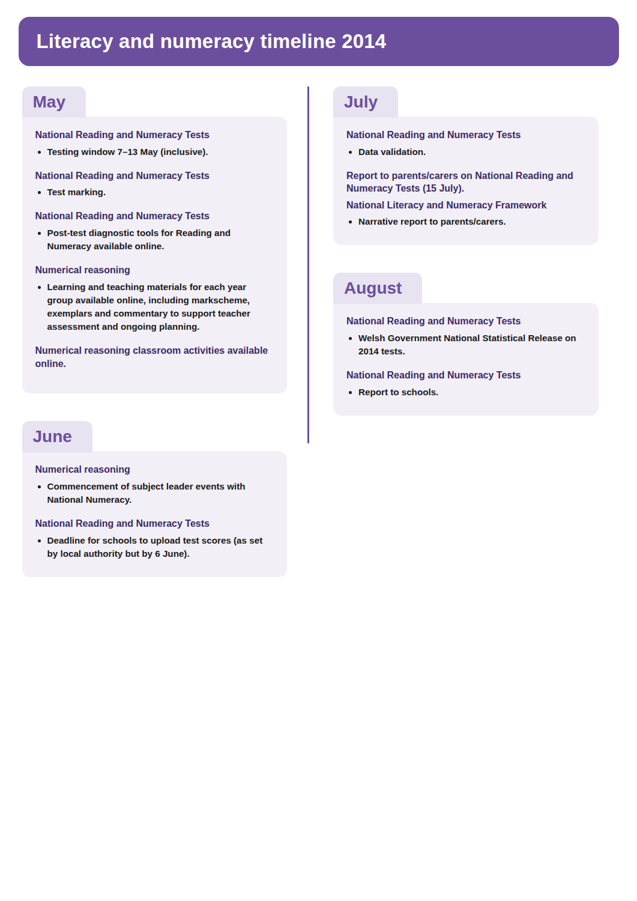Literacy and numeracy timeline 2014
May
National Reading and Numeracy Tests
Testing window 7–13 May (inclusive).
National Reading and Numeracy Tests
Test marking.
National Reading and Numeracy Tests
Post-test diagnostic tools for Reading and Numeracy available online.
Numerical reasoning
Learning and teaching materials for each year group available online, including markscheme, exemplars and commentary to support teacher assessment and ongoing planning.
Numerical reasoning classroom activities available online.
June
Numerical reasoning
Commencement of subject leader events with National Numeracy.
National Reading and Numeracy Tests
Deadline for schools to upload test scores (as set by local authority but by 6 June).
July
National Reading and Numeracy Tests
Data validation.
Report to parents/carers on National Reading and Numeracy Tests (15 July).
National Literacy and Numeracy Framework
Narrative report to parents/carers.
August
National Reading and Numeracy Tests
Welsh Government National Statistical Release on 2014 tests.
National Reading and Numeracy Tests
Report to schools.